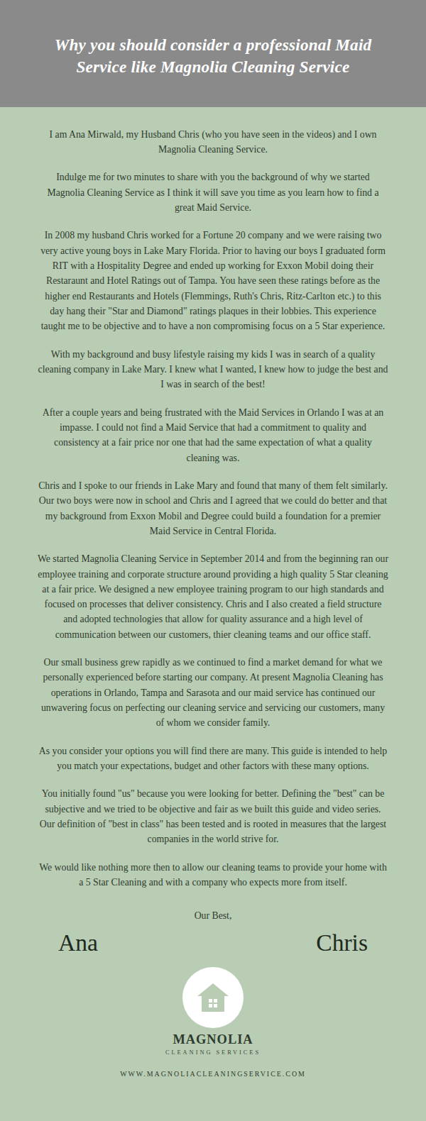Why you should consider a professional Maid
Service like Magnolia Cleaning Service
I am Ana Mirwald, my Husband Chris (who you have seen in the videos) and I own Magnolia Cleaning Service.
Indulge me for two minutes to share with you the background of why we started Magnolia Cleaning Service as I think it will save you time as you learn how to find a great Maid Service.
In 2008 my husband Chris worked for a Fortune 20 company and we were raising two very active young boys in Lake Mary Florida. Prior to having our boys I graduated form RIT with a Hospitality Degree and ended up working for Exxon Mobil doing their Restaraunt and Hotel Ratings out of Tampa. You have seen these ratings before as the higher end Restaurants and Hotels (Flemmings, Ruth's Chris, Ritz-Carlton etc.) to this day hang their "Star and Diamond" ratings plaques in their lobbies. This experience taught me to be objective and to have a non compromising focus on a 5 Star experience.
With my background and busy lifestyle raising my kids I was in search of a quality cleaning company in Lake Mary. I knew what I wanted, I knew how to judge the best and I was in search of the best!
After a couple years and being frustrated with the Maid Services in Orlando I was at an impasse. I could not find a Maid Service that had a commitment to quality and consistency at a fair price nor one that had the same expectation of what a quality cleaning was.
Chris and I spoke to our friends in Lake Mary and found that many of them felt similarly. Our two boys were now in school and Chris and I agreed that we could do better and that my background from Exxon Mobil and Degree could build a foundation for a premier Maid Service in Central Florida.
We started Magnolia Cleaning Service in September 2014 and from the beginning ran our employee training and corporate structure around providing a high quality 5 Star cleaning at a fair price. We designed a new employee training program to our high standards and focused on processes that deliver consistency. Chris and I also created a field structure and adopted technologies that allow for quality assurance and a high level of communication between our customers, thier cleaning teams and our office staff.
Our small business grew rapidly as we continued to find a market demand for what we personally experienced before starting our company. At present Magnolia Cleaning has operations in Orlando, Tampa and Sarasota and our maid service has continued our unwavering focus on perfecting our cleaning service and servicing our customers, many of whom we consider family.
As you consider your options you will find there are many. This guide is intended to help you match your expectations, budget and other factors with these many options.
You initially found "us" because you were looking for better. Defining the "best" can be subjective and we tried to be objective and fair as we built this guide and video series. Our definition of "best in class" has been tested and is rooted in measures that the largest companies in the world strive for.
We would like nothing more then to allow our cleaning teams to provide your home with a 5 Star Cleaning and with a company who expects more from itself.
Our Best,
Ana Chris
MAGNOLIA
Cleaning Services
www.magnoliacleaningservice.com